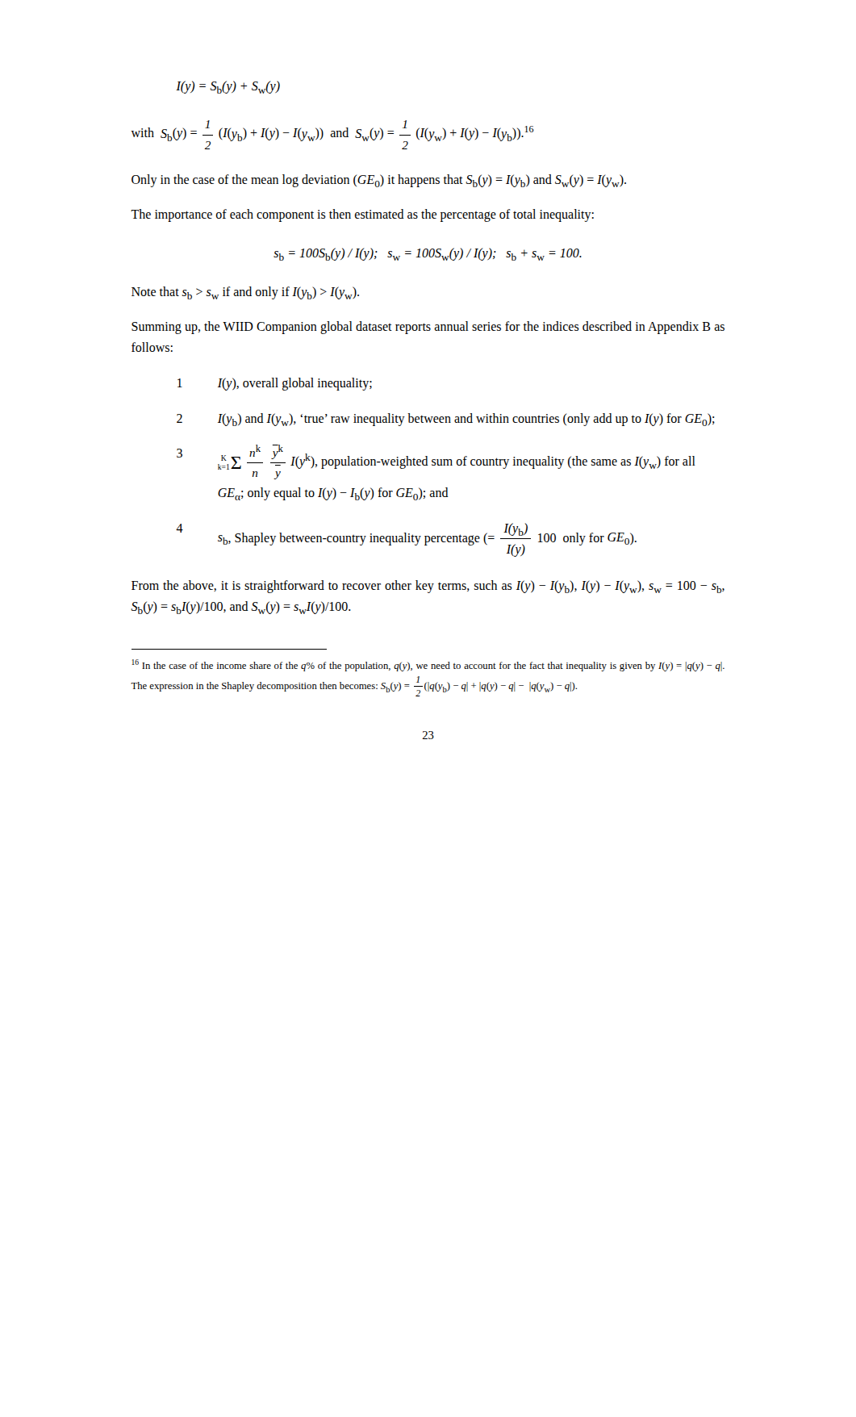I(y) = Sb(y) + Sw(y)
with Sb(y) = 12 (I(yb) + I(y) − I(yw)) and Sw(y) = 12 (I(yw) + I(y) − I(yb)).16
Only in the case of the mean log deviation (GE0) it happens that Sb(y) = I(yb) and Sw(y) = I(yw).
The importance of each component is then estimated as the percentage of total inequality:
sb = 100Sb(y) / I(y); sw = 100Sw(y) / I(y); sb + sw = 100.
Note that sb > sw if and only if I(yb) > I(yw).
Summing up, the WIID Companion global dataset reports annual series for the indices described in Appendix B as follows:
I(y), overall global inequality;
I(yb) and I(yw), ‘true’ raw inequality between and within countries (only add up to I(y) for GE0);
Kk=1 Σ nk n yk y I(yk), population-weighted sum of country inequality (the same as I(yw) for all GEα; only equal to I(y) − Ib(y) for GE0); and
sb, Shapley between-country inequality percentage (= I(yb) I(y) 100 only for GE0).
From the above, it is straightforward to recover other key terms, such as I(y) − I(yb), I(y) − I(yw), sw = 100 − sb, Sb(y) = sb I(y)/100, and Sw(y) = sw I(y)/100.
16 In the case of the income share of the q% of the population, q(y), we need to account for the fact that inequality is given by I(y) = |q(y) − q|. The expression in the Shapley decomposition then becomes: Sb(y) = 12(|q(yb) − q| + |q(y) − q| − |q(yw) − q|).
23